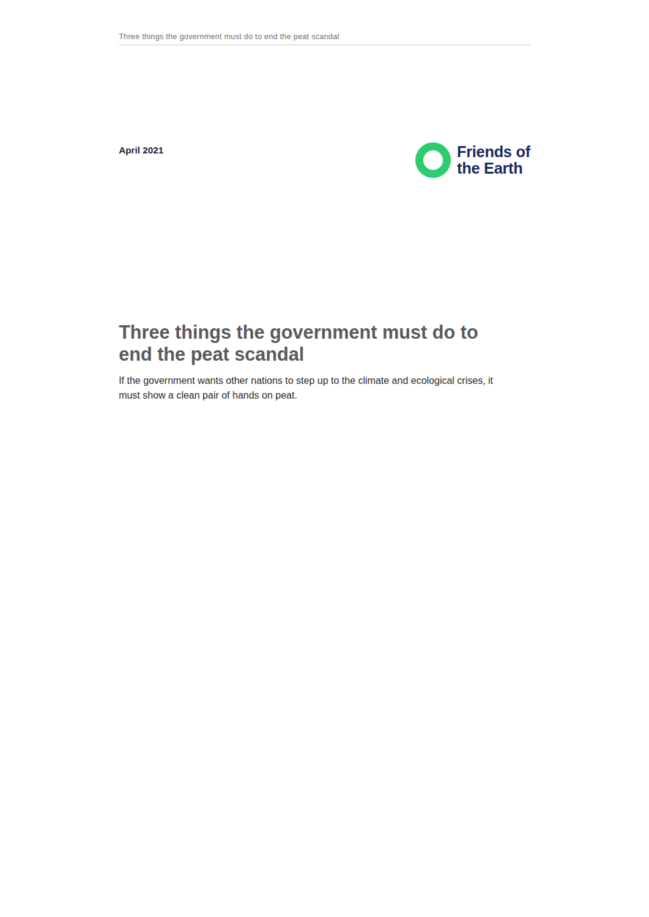Three things the government must do to end the peat scandal
April 2021
Friends of
the Earth
Three things the government must do to end the peat scandal
If the government wants other nations to step up to the climate and ecological crises, it must show a clean pair of hands on peat.